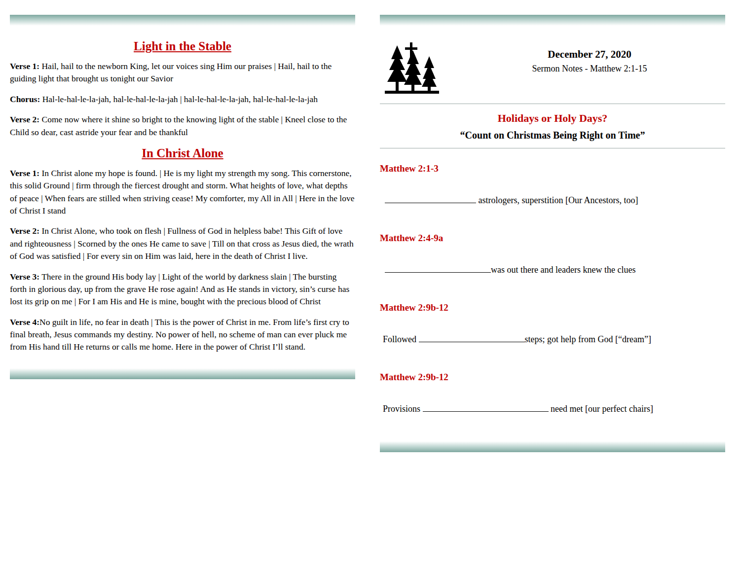Light in the Stable
Verse 1: Hail, hail to the newborn King, let our voices sing Him our praises | Hail, hail to the guiding light that brought us tonight our Savior
Chorus: Hal-le-hal-le-la-jah, hal-le-hal-le-la-jah | hal-le-hal-le-la-jah, hal-le-hal-le-la-jah
Verse 2: Come now where it shine so bright to the knowing light of the stable | Kneel close to the Child so dear, cast astride your fear and be thankful
In Christ Alone
Verse 1: In Christ alone my hope is found. | He is my light my strength my song. This cornerstone, this solid Ground | firm through the fiercest drought and storm. What heights of love, what depths of peace | When fears are stilled when striving cease! My comforter, my All in All | Here in the love of Christ I stand
Verse 2: In Christ Alone, who took on flesh | Fullness of God in helpless babe! This Gift of love and righteousness | Scorned by the ones He came to save | Till on that cross as Jesus died, the wrath of God was satisfied | For every sin on Him was laid, here in the death of Christ I live.
Verse 3: There in the ground His body lay | Light of the world by darkness slain | The bursting forth in glorious day, up from the grave He rose again! And as He stands in victory, sin’s curse has lost its grip on me | For I am His and He is mine, bought with the precious blood of Christ
Verse 4: No guilt in life, no fear in death | This is the power of Christ in me. From life’s first cry to final breath, Jesus commands my destiny. No power of hell, no scheme of man can ever pluck me from His hand till He returns or calls me home. Here in the power of Christ I’ll stand.
December 27, 2020
Sermon Notes - Matthew 2:1-15
Holidays or Holy Days?
“Count on Christmas Being Right on Time”
Matthew 2:1-3
astrologers, superstition [Our Ancestors, too]
Matthew 2:4-9a
was out there and leaders knew the clues
Matthew 2:9b-12
Followed steps; got help from God [“dream”]
Matthew 2:9b-12
Provisions need met [our perfect chairs]